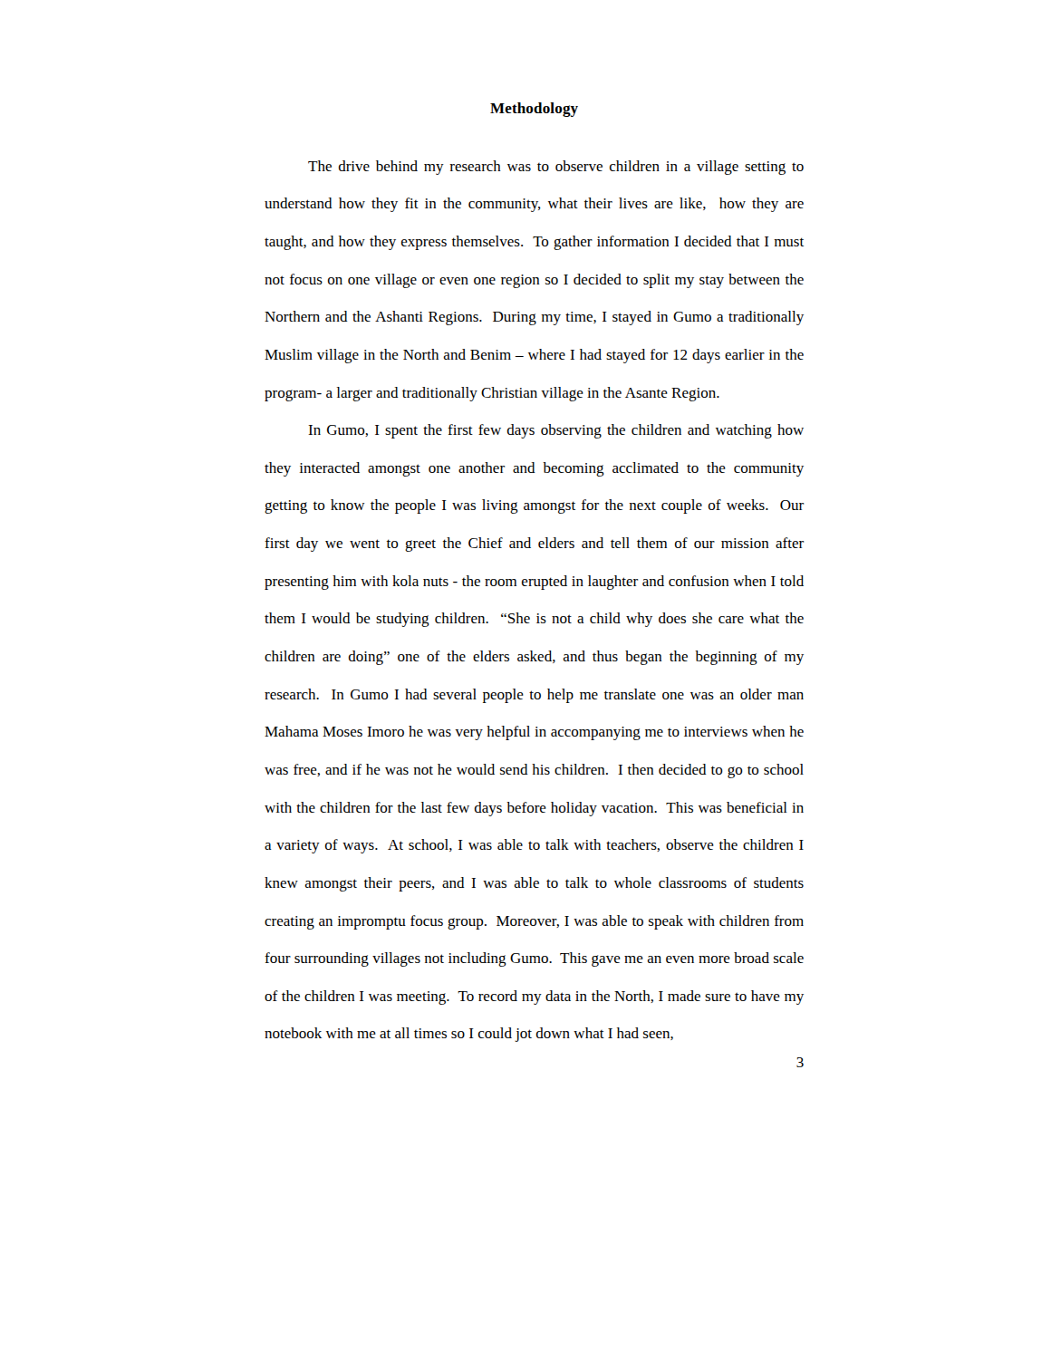Methodology
The drive behind my research was to observe children in a village setting to understand how they fit in the community, what their lives are like, how they are taught, and how they express themselves. To gather information I decided that I must not focus on one village or even one region so I decided to split my stay between the Northern and the Ashanti Regions. During my time, I stayed in Gumo a traditionally Muslim village in the North and Benim – where I had stayed for 12 days earlier in the program- a larger and traditionally Christian village in the Asante Region.
In Gumo, I spent the first few days observing the children and watching how they interacted amongst one another and becoming acclimated to the community getting to know the people I was living amongst for the next couple of weeks. Our first day we went to greet the Chief and elders and tell them of our mission after presenting him with kola nuts - the room erupted in laughter and confusion when I told them I would be studying children. “She is not a child why does she care what the children are doing” one of the elders asked, and thus began the beginning of my research. In Gumo I had several people to help me translate one was an older man Mahama Moses Imoro he was very helpful in accompanying me to interviews when he was free, and if he was not he would send his children. I then decided to go to school with the children for the last few days before holiday vacation. This was beneficial in a variety of ways. At school, I was able to talk with teachers, observe the children I knew amongst their peers, and I was able to talk to whole classrooms of students creating an impromptu focus group. Moreover, I was able to speak with children from four surrounding villages not including Gumo. This gave me an even more broad scale of the children I was meeting. To record my data in the North, I made sure to have my notebook with me at all times so I could jot down what I had seen,
3